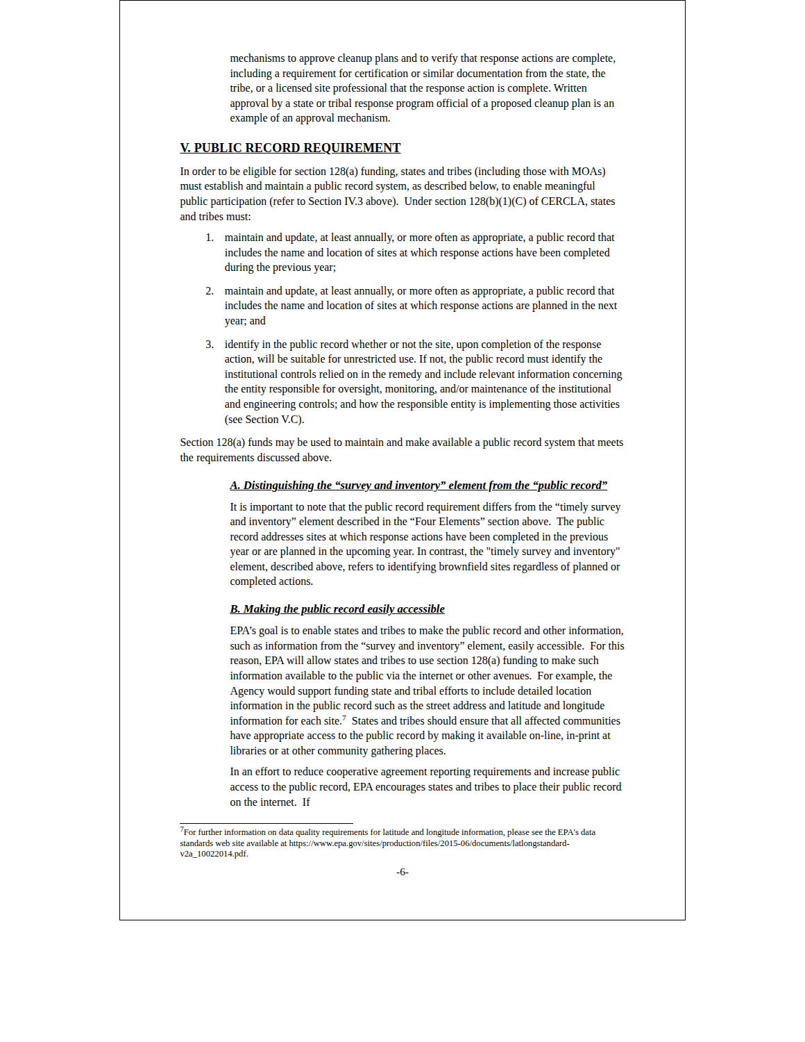mechanisms to approve cleanup plans and to verify that response actions are complete, including a requirement for certification or similar documentation from the state, the tribe, or a licensed site professional that the response action is complete. Written approval by a state or tribal response program official of a proposed cleanup plan is an example of an approval mechanism.
V. PUBLIC RECORD REQUIREMENT
In order to be eligible for section 128(a) funding, states and tribes (including those with MOAs) must establish and maintain a public record system, as described below, to enable meaningful public participation (refer to Section IV.3 above). Under section 128(b)(1)(C) of CERCLA, states and tribes must:
maintain and update, at least annually, or more often as appropriate, a public record that includes the name and location of sites at which response actions have been completed during the previous year;
maintain and update, at least annually, or more often as appropriate, a public record that includes the name and location of sites at which response actions are planned in the next year; and
identify in the public record whether or not the site, upon completion of the response action, will be suitable for unrestricted use. If not, the public record must identify the institutional controls relied on in the remedy and include relevant information concerning the entity responsible for oversight, monitoring, and/or maintenance of the institutional and engineering controls; and how the responsible entity is implementing those activities (see Section V.C).
Section 128(a) funds may be used to maintain and make available a public record system that meets the requirements discussed above.
A. Distinguishing the “survey and inventory” element from the “public record”
It is important to note that the public record requirement differs from the “timely survey and inventory” element described in the “Four Elements” section above. The public record addresses sites at which response actions have been completed in the previous year or are planned in the upcoming year. In contrast, the "timely survey and inventory" element, described above, refers to identifying brownfield sites regardless of planned or completed actions.
B. Making the public record easily accessible
EPA’s goal is to enable states and tribes to make the public record and other information, such as information from the “survey and inventory” element, easily accessible. For this reason, EPA will allow states and tribes to use section 128(a) funding to make such information available to the public via the internet or other avenues. For example, the Agency would support funding state and tribal efforts to include detailed location information in the public record such as the street address and latitude and longitude information for each site.7 States and tribes should ensure that all affected communities have appropriate access to the public record by making it available on-line, in-print at libraries or at other community gathering places.
In an effort to reduce cooperative agreement reporting requirements and increase public access to the public record, EPA encourages states and tribes to place their public record on the internet. If
7For further information on data quality requirements for latitude and longitude information, please see the EPA's data standards web site available at https://www.epa.gov/sites/production/files/2015-06/documents/latlongstandard-v2a_10022014.pdf.
-6-